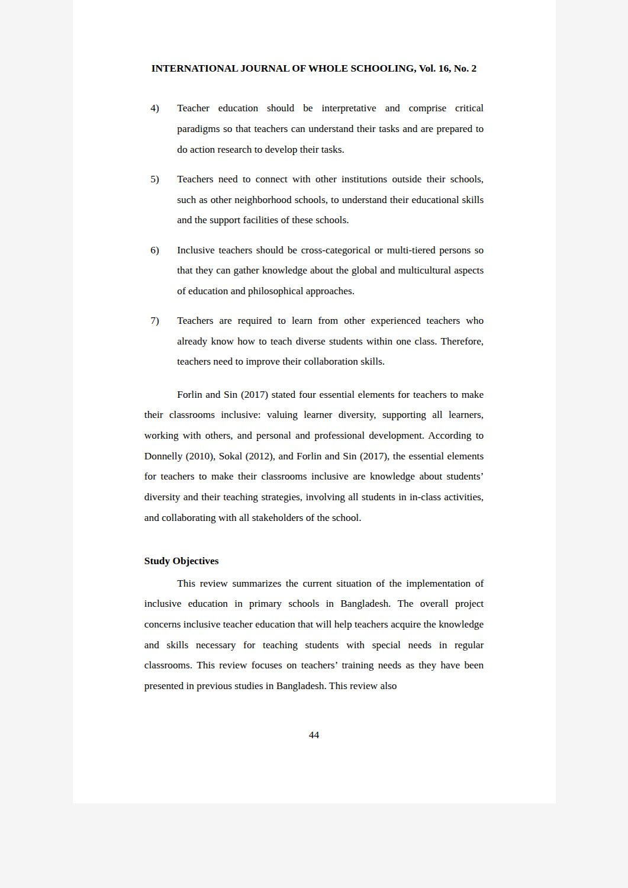INTERNATIONAL JOURNAL OF WHOLE SCHOOLING, Vol. 16, No. 2
4) Teacher education should be interpretative and comprise critical paradigms so that teachers can understand their tasks and are prepared to do action research to develop their tasks.
5) Teachers need to connect with other institutions outside their schools, such as other neighborhood schools, to understand their educational skills and the support facilities of these schools.
6) Inclusive teachers should be cross-categorical or multi-tiered persons so that they can gather knowledge about the global and multicultural aspects of education and philosophical approaches.
7) Teachers are required to learn from other experienced teachers who already know how to teach diverse students within one class. Therefore, teachers need to improve their collaboration skills.
Forlin and Sin (2017) stated four essential elements for teachers to make their classrooms inclusive: valuing learner diversity, supporting all learners, working with others, and personal and professional development. According to Donnelly (2010), Sokal (2012), and Forlin and Sin (2017), the essential elements for teachers to make their classrooms inclusive are knowledge about students’ diversity and their teaching strategies, involving all students in in-class activities, and collaborating with all stakeholders of the school.
Study Objectives
This review summarizes the current situation of the implementation of inclusive education in primary schools in Bangladesh. The overall project concerns inclusive teacher education that will help teachers acquire the knowledge and skills necessary for teaching students with special needs in regular classrooms. This review focuses on teachers’ training needs as they have been presented in previous studies in Bangladesh. This review also
44